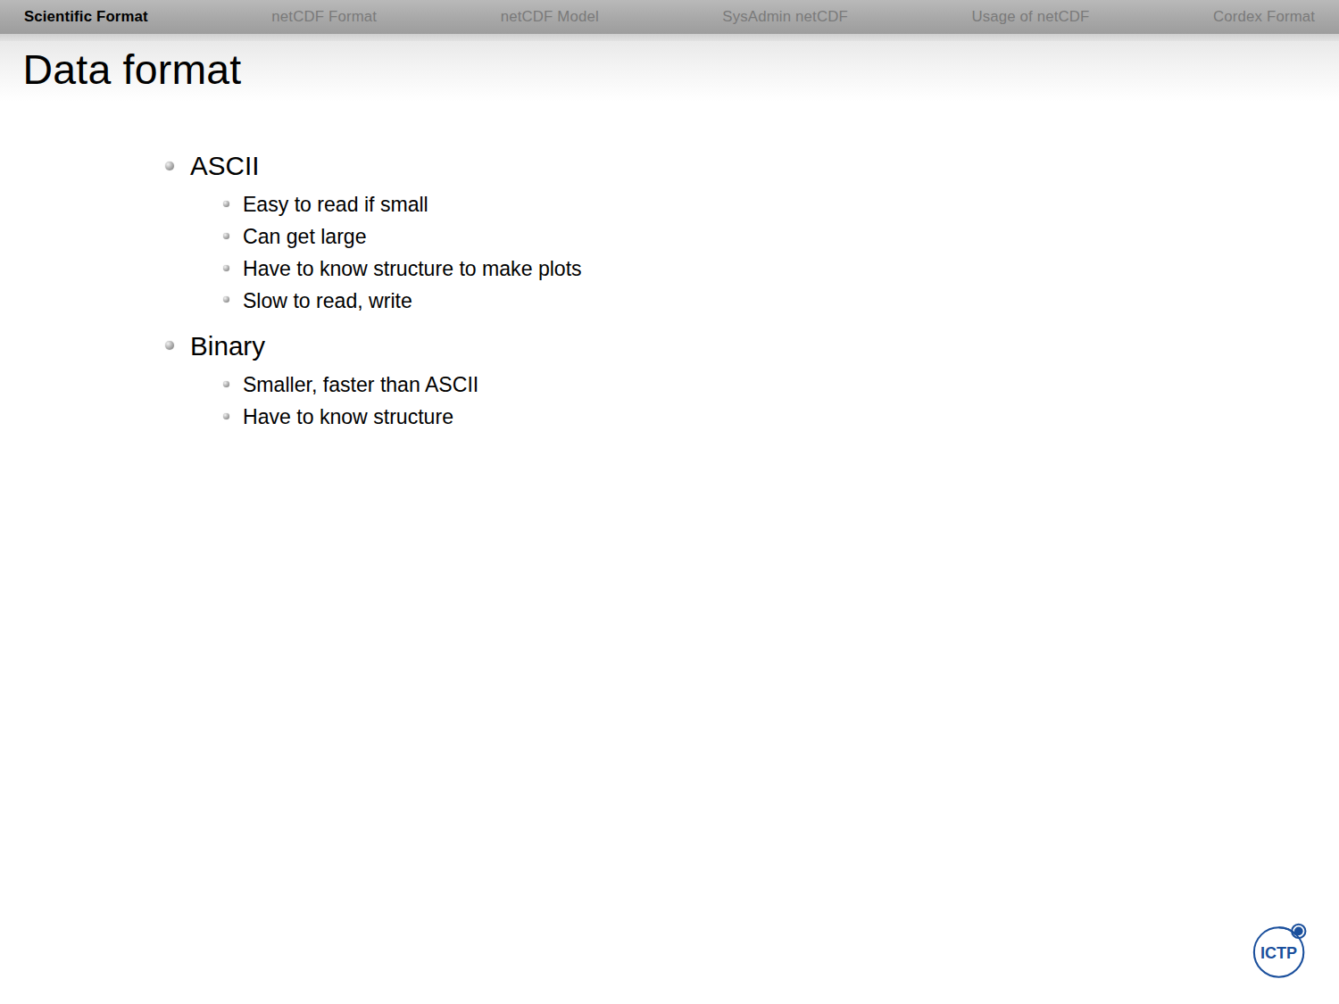Scientific Format netCDF Format netCDF Model SysAdmin netCDF Usage of netCDF Cordex Format
Data format
ASCII
Easy to read if small
Can get large
Have to know structure to make plots
Slow to read, write
Binary
Smaller, faster than ASCII
Have to know structure
ICTP